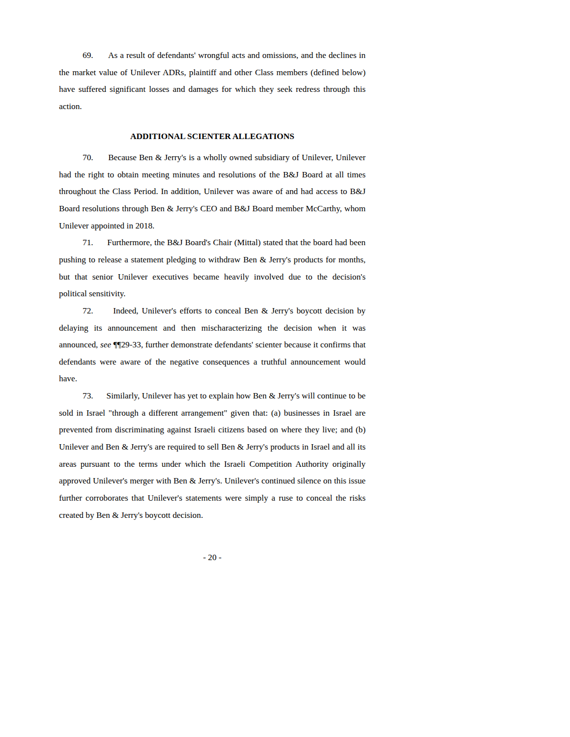69. As a result of defendants' wrongful acts and omissions, and the declines in the market value of Unilever ADRs, plaintiff and other Class members (defined below) have suffered significant losses and damages for which they seek redress through this action.
ADDITIONAL SCIENTER ALLEGATIONS
70. Because Ben & Jerry's is a wholly owned subsidiary of Unilever, Unilever had the right to obtain meeting minutes and resolutions of the B&J Board at all times throughout the Class Period. In addition, Unilever was aware of and had access to B&J Board resolutions through Ben & Jerry's CEO and B&J Board member McCarthy, whom Unilever appointed in 2018.
71. Furthermore, the B&J Board's Chair (Mittal) stated that the board had been pushing to release a statement pledging to withdraw Ben & Jerry's products for months, but that senior Unilever executives became heavily involved due to the decision's political sensitivity.
72. Indeed, Unilever's efforts to conceal Ben & Jerry's boycott decision by delaying its announcement and then mischaracterizing the decision when it was announced, see ¶¶29-33, further demonstrate defendants' scienter because it confirms that defendants were aware of the negative consequences a truthful announcement would have.
73. Similarly, Unilever has yet to explain how Ben & Jerry's will continue to be sold in Israel "through a different arrangement" given that: (a) businesses in Israel are prevented from discriminating against Israeli citizens based on where they live; and (b) Unilever and Ben & Jerry's are required to sell Ben & Jerry's products in Israel and all its areas pursuant to the terms under which the Israeli Competition Authority originally approved Unilever's merger with Ben & Jerry's. Unilever's continued silence on this issue further corroborates that Unilever's statements were simply a ruse to conceal the risks created by Ben & Jerry's boycott decision.
- 20 -